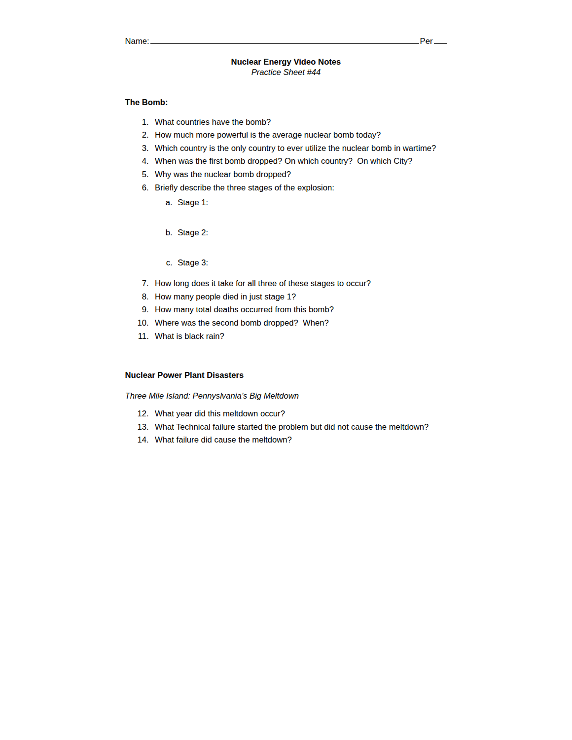Name: Per
Nuclear Energy Video Notes
Practice Sheet #44
The Bomb:
What countries have the bomb?
How much more powerful is the average nuclear bomb today?
Which country is the only country to ever utilize the nuclear bomb in wartime?
When was the first bomb dropped? On which country? On which City?
Why was the nuclear bomb dropped?
Briefly describe the three stages of the explosion:
Stage 1:
Stage 2:
Stage 3:
How long does it take for all three of these stages to occur?
How many people died in just stage 1?
How many total deaths occurred from this bomb?
Where was the second bomb dropped? When?
What is black rain?
Nuclear Power Plant Disasters
Three Mile Island: Pennyslvania’s Big Meltdown
What year did this meltdown occur?
What Technical failure started the problem but did not cause the meltdown?
What failure did cause the meltdown?